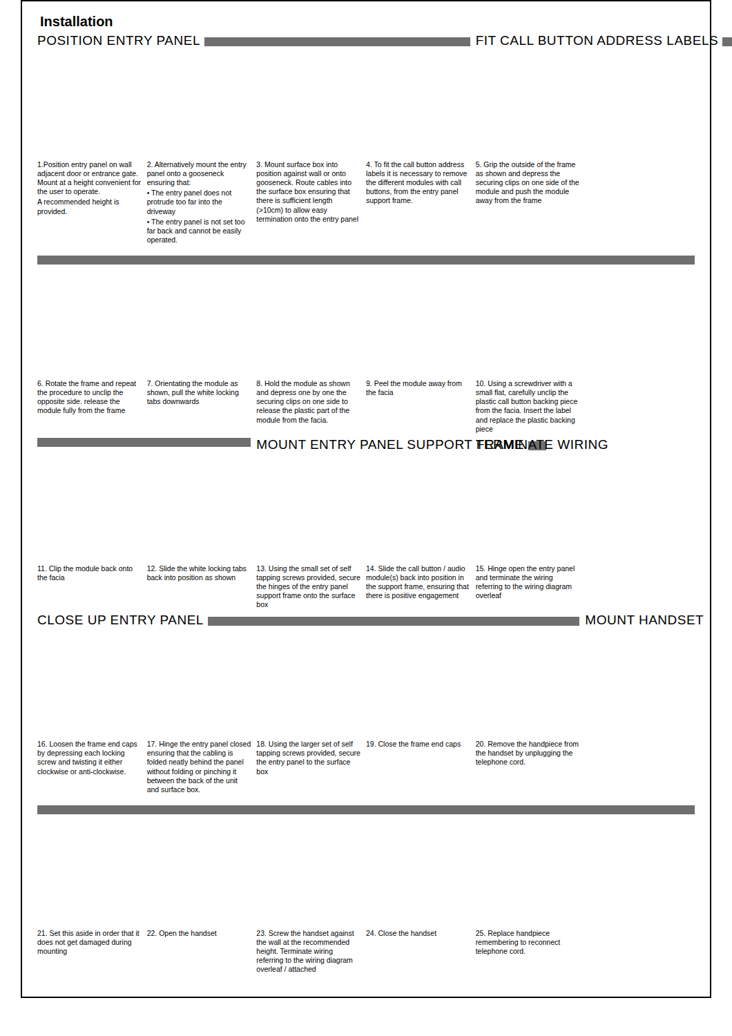Installation
POSITION ENTRY PANEL
FIT CALL BUTTON ADDRESS LABELS
1.Position entry panel on wall adjacent door or entrance gate. Mount at a height convenient for the user to operate.
A recommended height is provided.
2. Alternatively mount the entry panel onto a gooseneck ensuring that:
• The entry panel does not protrude too far into the driveway
• The entry panel is not set too far back and cannot be easily operated.
3. Mount surface box into position against wall or onto gooseneck. Route cables into the surface box ensuring that there is sufficient length (>10cm) to allow easy termination onto the entry panel
4. To fit the call button address labels it is necessary to remove the different modules with call buttons, from the entry panel support frame.
5. Grip the outside of the frame as shown and depress the securing clips on one side of the module and push the module away from the frame
6. Rotate the frame and repeat the procedure to unclip the opposite side. release the module fully from the frame
7. Orientating the module as shown, pull the white locking tabs downwards
8. Hold the module as shown and depress one by one the securing clips on one side to release the plastic part of the module from the facia.
9. Peel the module away from the facia
10. Using a screwdriver with a small flat, carefully unclip the plastic call button backing piece from the facia. Insert the label and replace the plastic backing piece
MOUNT ENTRY PANEL SUPPORT FRAME
TERMINATE WIRING
11. Clip the module back onto the facia
12. Slide the white locking tabs back into position as shown
13. Using the small set of self tapping screws provided, secure the hinges of the entry panel support frame onto the surface box
14. Slide the call button / audio module(s) back into position in the support frame, ensuring that there is positive engagement
15. Hinge open the entry panel and terminate the wiring referring to the wiring diagram overleaf
CLOSE UP ENTRY PANEL
MOUNT HANDSET
16. Loosen the frame end caps by depressing each locking screw and twisting it either clockwise or anti-clockwise.
17. Hinge the entry panel closed ensuring that the cabling is folded neatly behind the panel without folding or pinching it between the back of the unit and surface box.
18. Using the larger set of self tapping screws provided, secure the entry panel to the surface box
19. Close the frame end caps
20. Remove the handpiece from the handset by unplugging the telephone cord.
21. Set this aside in order that it does not get damaged during mounting
22. Open the handset
23. Screw the handset against the wall at the recommended height. Terminate wiring referring to the wiring diagram overleaf / attached
24. Close the handset
25. Replace handpiece remembering to reconnect telephone cord.